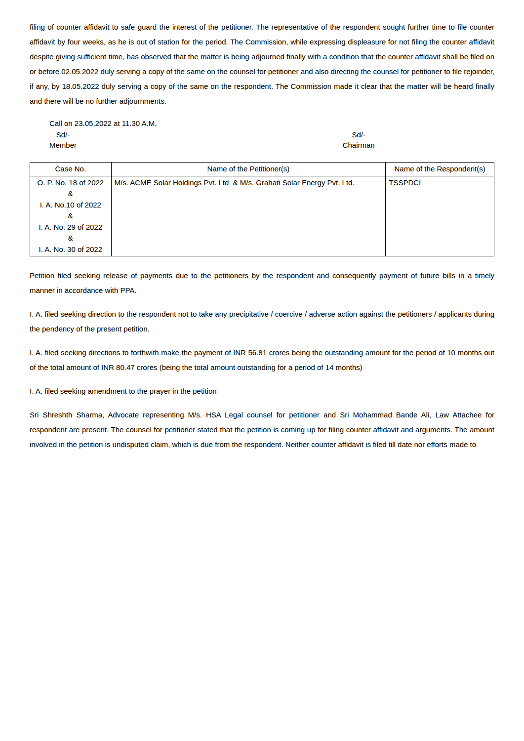filing of counter affidavit to safe guard the interest of the petitioner. The representative of the respondent sought further time to file counter affidavit by four weeks, as he is out of station for the period. The Commission, while expressing displeasure for not filing the counter affidavit despite giving sufficient time, has observed that the matter is being adjourned finally with a condition that the counter affidavit shall be filed on or before 02.05.2022 duly serving a copy of the same on the counsel for petitioner and also directing the counsel for petitioner to file rejoinder, if any, by 18.05.2022 duly serving a copy of the same on the respondent. The Commission made it clear that the matter will be heard finally and there will be no further adjournments.
Call on 23.05.2022 at 11.30 A.M.
Sd/-
Member
Sd/-
Chairman
| Case No. | Name of the Petitioner(s) | Name of the Respondent(s) |
| --- | --- | --- |
| O. P. No. 18 of 2022 & I. A. No.10 of 2022 & I. A. No. 29 of 2022 & I. A. No. 30 of 2022 | M/s. ACME Solar Holdings Pvt. Ltd & M/s. Grahati Solar Energy Pvt. Ltd. | TSSPDCL |
Petition filed seeking release of payments due to the petitioners by the respondent and consequently payment of future bills in a timely manner in accordance with PPA.
I. A. filed seeking direction to the respondent not to take any precipitative / coercive / adverse action against the petitioners / applicants during the pendency of the present petition.
I. A. filed seeking directions to forthwith make the payment of INR 56.81 crores being the outstanding amount for the period of 10 months out of the total amount of INR 80.47 crores (being the total amount outstanding for a period of 14 months)
I. A. filed seeking amendment to the prayer in the petition
Sri Shreshth Sharma, Advocate representing M/s. HSA Legal counsel for petitioner and Sri Mohammad Bande Ali, Law Attachee for respondent are present. The counsel for petitioner stated that the petition is coming up for filing counter affidavit and arguments. The amount involved in the petition is undisputed claim, which is due from the respondent. Neither counter affidavit is filed till date nor efforts made to